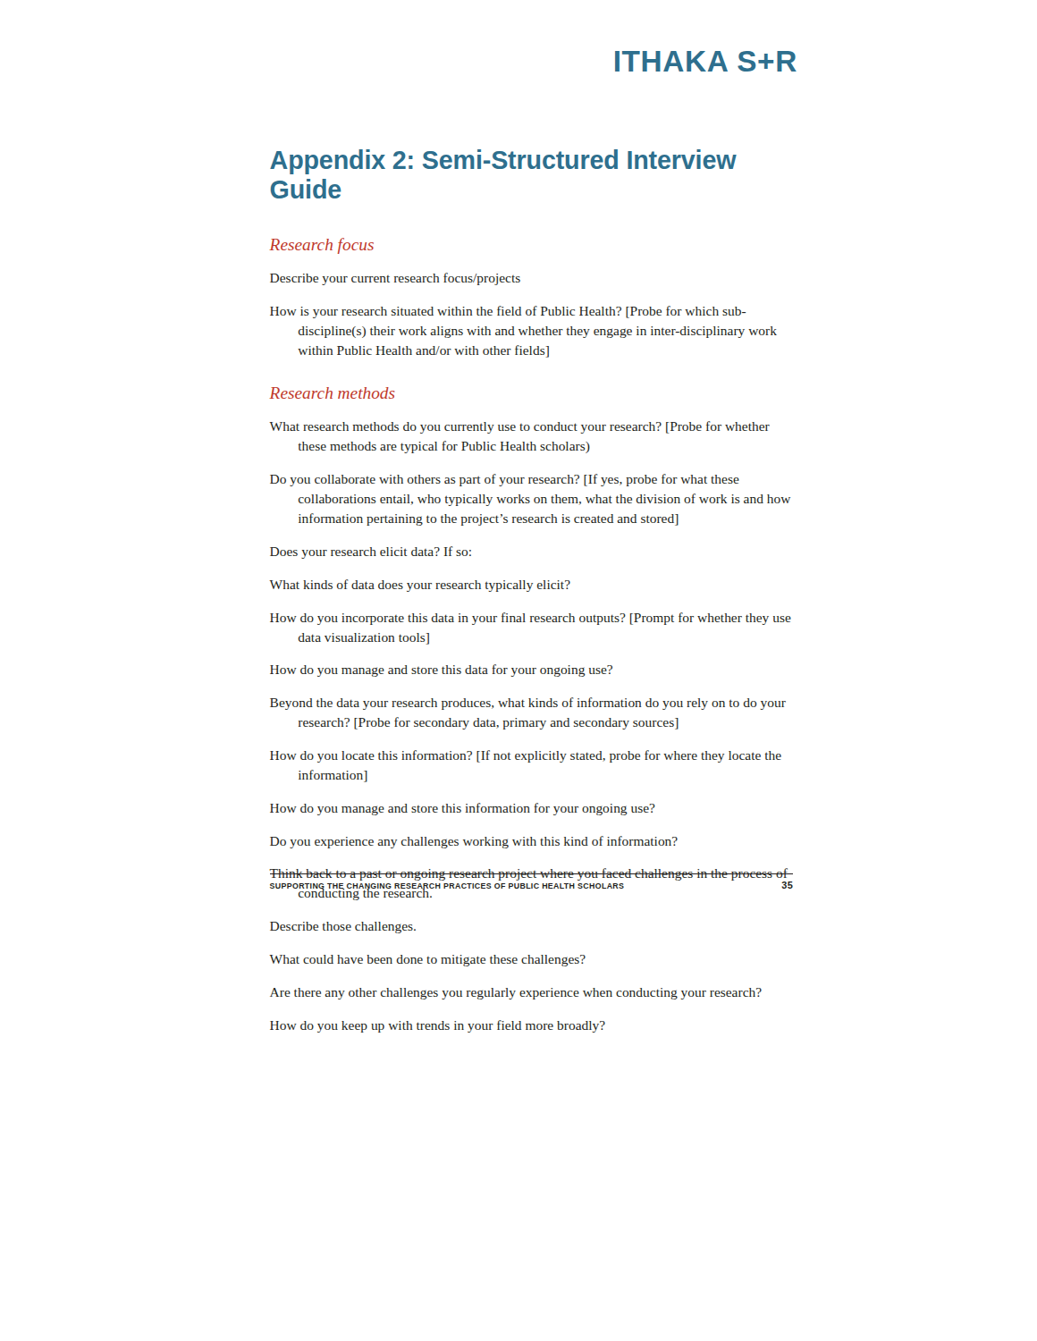ITHAKA S+R
Appendix 2: Semi-Structured Interview Guide
Research focus
Describe your current research focus/projects
How is your research situated within the field of Public Health? [Probe for which sub-discipline(s) their work aligns with and whether they engage in inter-disciplinary work within Public Health and/or with other fields]
Research methods
What research methods do you currently use to conduct your research? [Probe for whether these methods are typical for Public Health scholars)
Do you collaborate with others as part of your research? [If yes, probe for what these collaborations entail, who typically works on them, what the division of work is and how information pertaining to the project’s research is created and stored]
Does your research elicit data? If so:
What kinds of data does your research typically elicit?
How do you incorporate this data in your final research outputs? [Prompt for whether they use data visualization tools]
How do you manage and store this data for your ongoing use?
Beyond the data your research produces, what kinds of information do you rely on to do your research? [Probe for secondary data, primary and secondary sources]
How do you locate this information? [If not explicitly stated, probe for where they locate the information]
How do you manage and store this information for your ongoing use?
Do you experience any challenges working with this kind of information?
Think back to a past or ongoing research project where you faced challenges in the process of conducting the research.
Describe those challenges.
What could have been done to mitigate these challenges?
Are there any other challenges you regularly experience when conducting your research?
How do you keep up with trends in your field more broadly?
Supporting the Changing Research Practices of Public Health Scholars 35